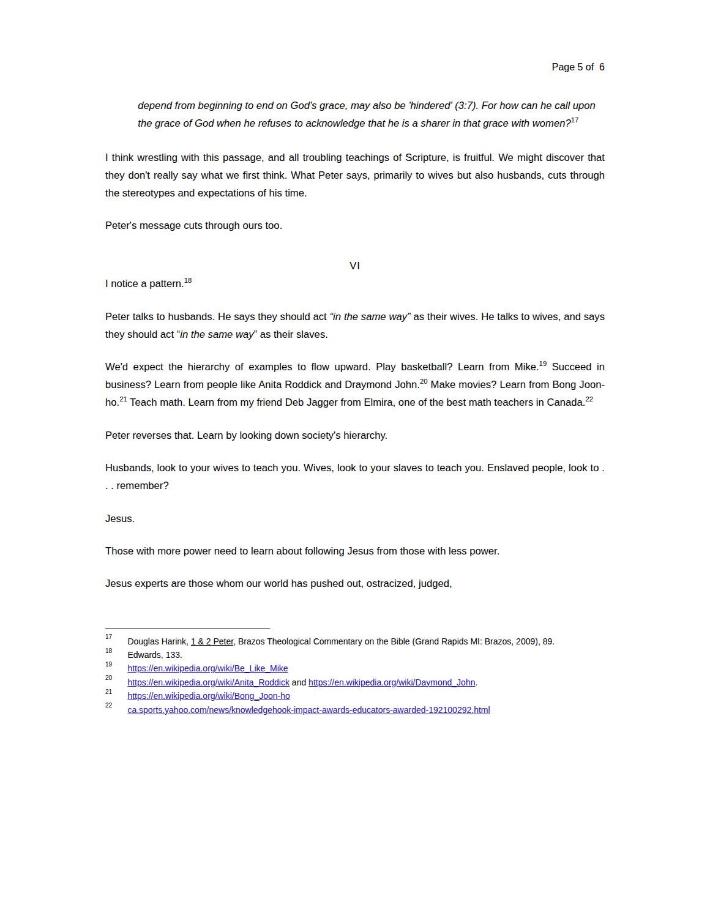Page 5 of 6
depend from beginning to end on God's grace, may also be 'hindered' (3:7). For how can he call upon the grace of God when he refuses to acknowledge that he is a sharer in that grace with women?17
I think wrestling with this passage, and all troubling teachings of Scripture, is fruitful. We might discover that they don't really say what we first think. What Peter says, primarily to wives but also husbands, cuts through the stereotypes and expectations of his time.
Peter's message cuts through ours too.
VI
I notice a pattern.18
Peter talks to husbands. He says they should act “in the same way” as their wives. He talks to wives, and says they should act “in the same way” as their slaves.
We'd expect the hierarchy of examples to flow upward. Play basketball? Learn from Mike.19 Succeed in business? Learn from people like Anita Roddick and Draymond John.20 Make movies? Learn from Bong Joon-ho.21 Teach math. Learn from my friend Deb Jagger from Elmira, one of the best math teachers in Canada.22
Peter reverses that. Learn by looking down society's hierarchy.
Husbands, look to your wives to teach you. Wives, look to your slaves to teach you. Enslaved people, look to . . . remember?
Jesus.
Those with more power need to learn about following Jesus from those with less power.
Jesus experts are those whom our world has pushed out, ostracized, judged,
Douglas Harink, 1 & 2 Peter, Brazos Theological Commentary on the Bible (Grand Rapids MI: Brazos, 2009), 89.
Edwards, 133.
https://en.wikipedia.org/wiki/Be_Like_Mike
https://en.wikipedia.org/wiki/Anita_Roddick and https://en.wikipedia.org/wiki/Daymond_John.
https://en.wikipedia.org/wiki/Bong_Joon-ho
ca.sports.yahoo.com/news/knowledgehook-impact-awards-educators-awarded-192100292.html